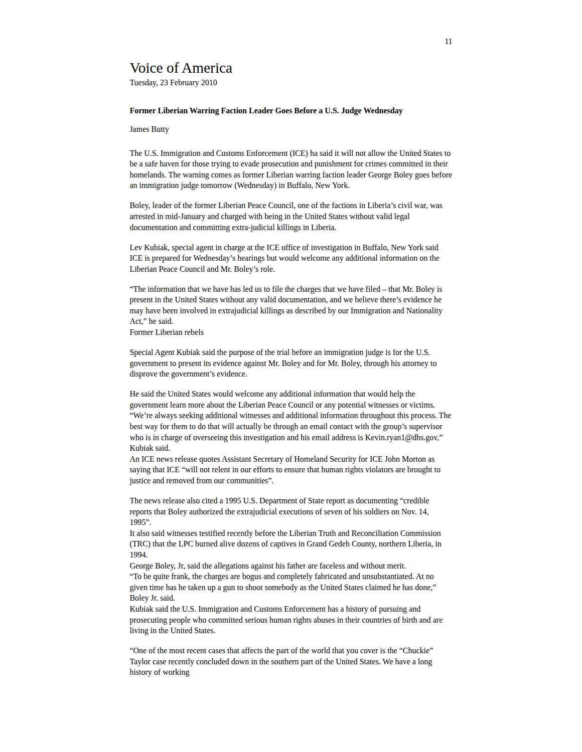11
Voice of America
Tuesday, 23 February 2010
Former Liberian Warring Faction Leader Goes Before a U.S. Judge Wednesday
James Butty
The U.S. Immigration and Customs Enforcement (ICE) ha said it will not allow the United States to be a safe haven for those trying to evade prosecution and punishment for crimes committed in their homelands. The warning comes as former Liberian warring faction leader George Boley goes before an immigration judge tomorrow (Wednesday) in Buffalo, New York.
Boley, leader of the former Liberian Peace Council, one of the factions in Liberia’s civil war, was arrested in mid-January and charged with being in the United States without valid legal documentation and committing extra-judicial killings in Liberia.
Lev Kubiak, special agent in charge at the ICE office of investigation in Buffalo, New York said ICE is prepared for Wednesday’s hearings but would welcome any additional information on the Liberian Peace Council and Mr. Boley’s role.
“The information that we have has led us to file the charges that we have filed – that Mr. Boley is present in the United States without any valid documentation, and we believe there’s evidence he may have been involved in extrajudicial killings as described by our Immigration and Nationality Act,” he said.
Former Liberian rebels
Special Agent Kubiak said the purpose of the trial before an immigration judge is for the U.S. government to present its evidence against Mr. Boley and for Mr. Boley, through his attorney to disprove the government’s evidence.
He said the United States would welcome any additional information that would help the government learn more about the Liberian Peace Council or any potential witnesses or victims.
“We’re always seeking additional witnesses and additional information throughout this process. The best way for them to do that will actually be through an email contact with the group’s supervisor who is in charge of overseeing this investigation and his email address is Kevin.ryan1@dhs.gov,” Kubiak said.
An ICE news release quotes Assistant Secretary of Homeland Security for ICE John Morton as saying that ICE “will not relent in our efforts to ensure that human rights violators are brought to justice and removed from our communities”.
The news release also cited a 1995 U.S. Department of State report as documenting “credible reports that Boley authorized the extrajudicial executions of seven of his soldiers on Nov. 14, 1995”.
It also said witnesses testified recently before the Liberian Truth and Reconciliation Commission (TRC) that the LPC burned alive dozens of captives in Grand Gedeh County, northern Liberia, in 1994.
George Boley, Jr, said the allegations against his father are faceless and without merit.
“To be quite frank, the charges are bogus and completely fabricated and unsubstantiated. At no given time has he taken up a gun to shoot somebody as the United States claimed he has done,” Boley Jr. said.
Kubiak said the U.S. Immigration and Customs Enforcement has a history of pursuing and prosecuting people who committed serious human rights abuses in their countries of birth and are living in the United States.
“One of the most recent cases that affects the part of the world that you cover is the “Chuckie” Taylor case recently concluded down in the southern part of the United States. We have a long history of working